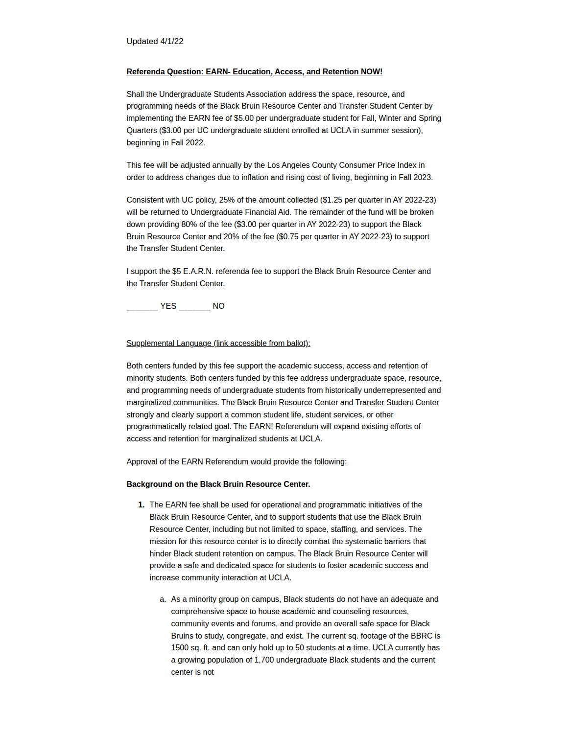Updated 4/1/22
Referenda Question: EARN- Education, Access, and Retention NOW!
Shall the Undergraduate Students Association address the space, resource, and programming needs of the Black Bruin Resource Center and Transfer Student Center by implementing the EARN fee of $5.00 per undergraduate student for Fall, Winter and Spring Quarters ($3.00 per UC undergraduate student enrolled at UCLA in summer session), beginning in Fall 2022.
This fee will be adjusted annually by the Los Angeles County Consumer Price Index in order to address changes due to inflation and rising cost of living, beginning in Fall 2023.
Consistent with UC policy, 25% of the amount collected ($1.25 per quarter in AY 2022-23) will be returned to Undergraduate Financial Aid. The remainder of the fund will be broken down providing 80% of the fee ($3.00 per quarter in AY 2022-23) to support the Black Bruin Resource Center and 20% of the fee ($0.75 per quarter in AY 2022-23) to support the Transfer Student Center.
I support the $5 E.A.R.N. referenda fee to support the Black Bruin Resource Center and the Transfer Student Center.
_______ YES _______ NO
Supplemental Language (link accessible from ballot):
Both centers funded by this fee support the academic success, access and retention of minority students. Both centers funded by this fee address undergraduate space, resource, and programming needs of undergraduate students from historically underrepresented and marginalized communities. The Black Bruin Resource Center and Transfer Student Center strongly and clearly support a common student life, student services, or other programmatically related goal. The EARN! Referendum will expand existing efforts of access and retention for marginalized students at UCLA.
Approval of the EARN Referendum would provide the following:
Background on the Black Bruin Resource Center.
The EARN fee shall be used for operational and programmatic initiatives of the Black Bruin Resource Center, and to support students that use the Black Bruin Resource Center, including but not limited to space, staffing, and services. The mission for this resource center is to directly combat the systematic barriers that hinder Black student retention on campus. The Black Bruin Resource Center will provide a safe and dedicated space for students to foster academic success and increase community interaction at UCLA.
As a minority group on campus, Black students do not have an adequate and comprehensive space to house academic and counseling resources, community events and forums, and provide an overall safe space for Black Bruins to study, congregate, and exist. The current sq. footage of the BBRC is 1500 sq. ft. and can only hold up to 50 students at a time. UCLA currently has a growing population of 1,700 undergraduate Black students and the current center is not